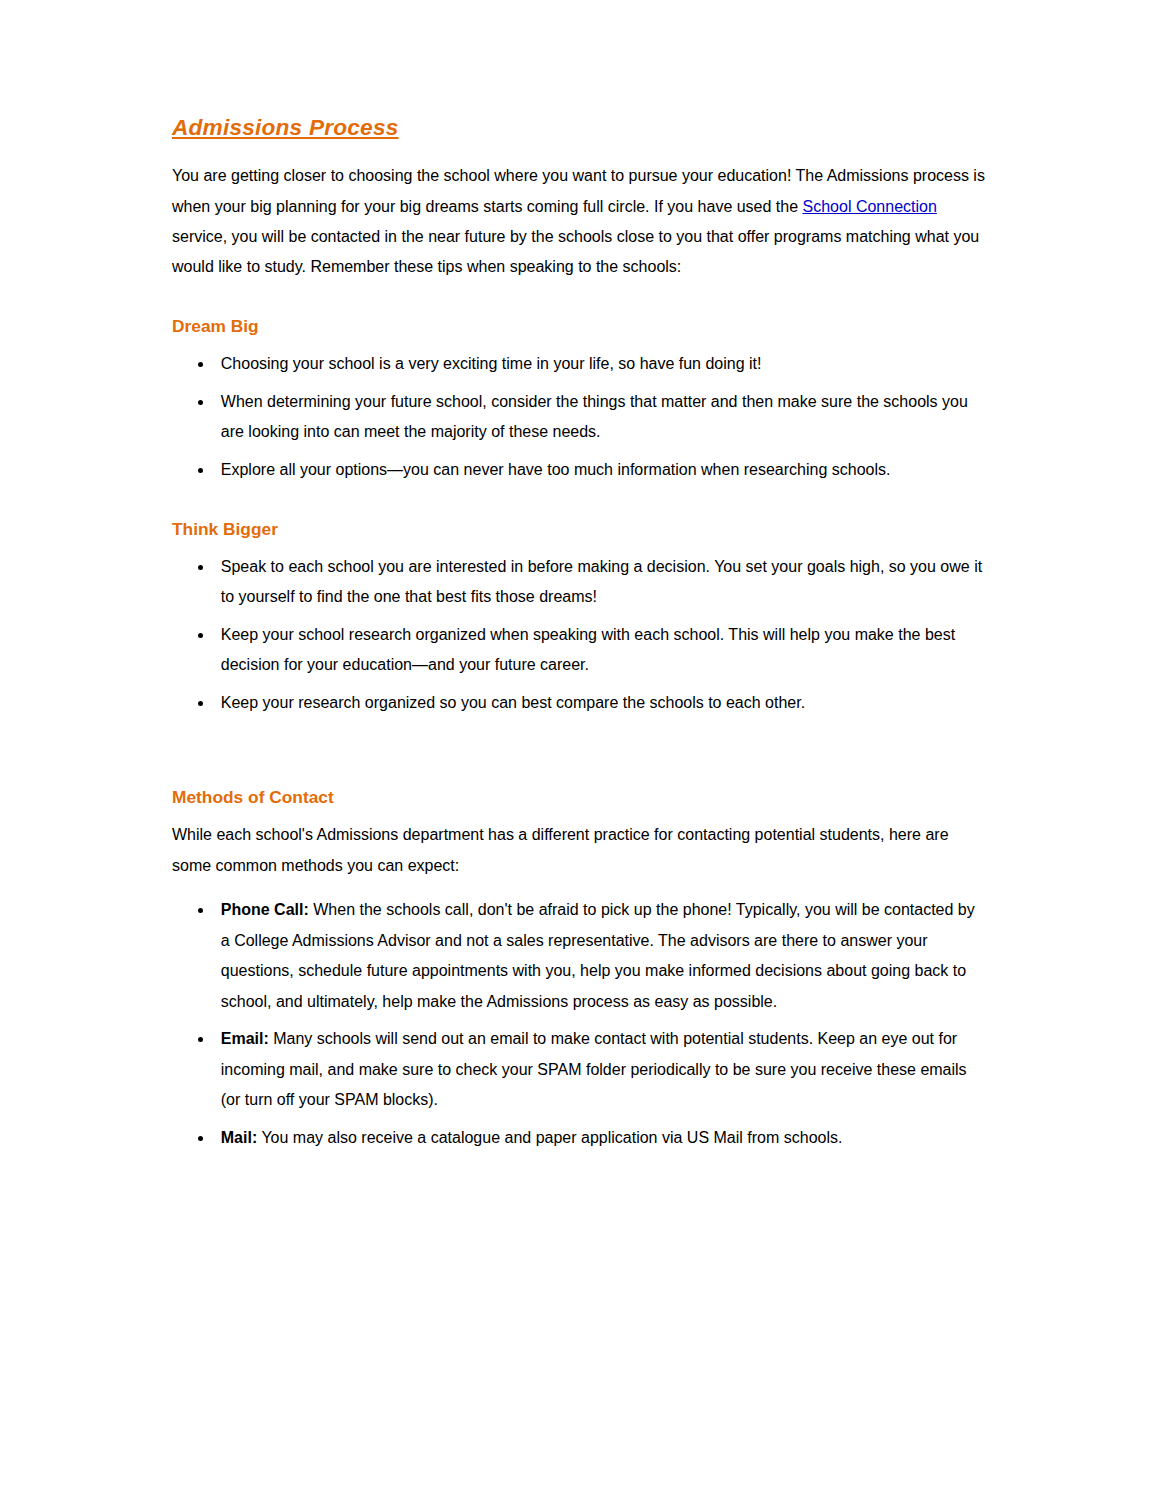Admissions Process
You are getting closer to choosing the school where you want to pursue your education! The Admissions process is when your big planning for your big dreams starts coming full circle. If you have used the School Connection service, you will be contacted in the near future by the schools close to you that offer programs matching what you would like to study. Remember these tips when speaking to the schools:
Dream Big
Choosing your school is a very exciting time in your life, so have fun doing it!
When determining your future school, consider the things that matter and then make sure the schools you are looking into can meet the majority of these needs.
Explore all your options—you can never have too much information when researching schools.
Think Bigger
Speak to each school you are interested in before making a decision. You set your goals high, so you owe it to yourself to find the one that best fits those dreams!
Keep your school research organized when speaking with each school. This will help you make the best decision for your education—and your future career.
Keep your research organized so you can best compare the schools to each other.
Methods of Contact
While each school's Admissions department has a different practice for contacting potential students, here are some common methods you can expect:
Phone Call: When the schools call, don't be afraid to pick up the phone! Typically, you will be contacted by a College Admissions Advisor and not a sales representative. The advisors are there to answer your questions, schedule future appointments with you, help you make informed decisions about going back to school, and ultimately, help make the Admissions process as easy as possible.
Email: Many schools will send out an email to make contact with potential students. Keep an eye out for incoming mail, and make sure to check your SPAM folder periodically to be sure you receive these emails (or turn off your SPAM blocks).
Mail: You may also receive a catalogue and paper application via US Mail from schools.